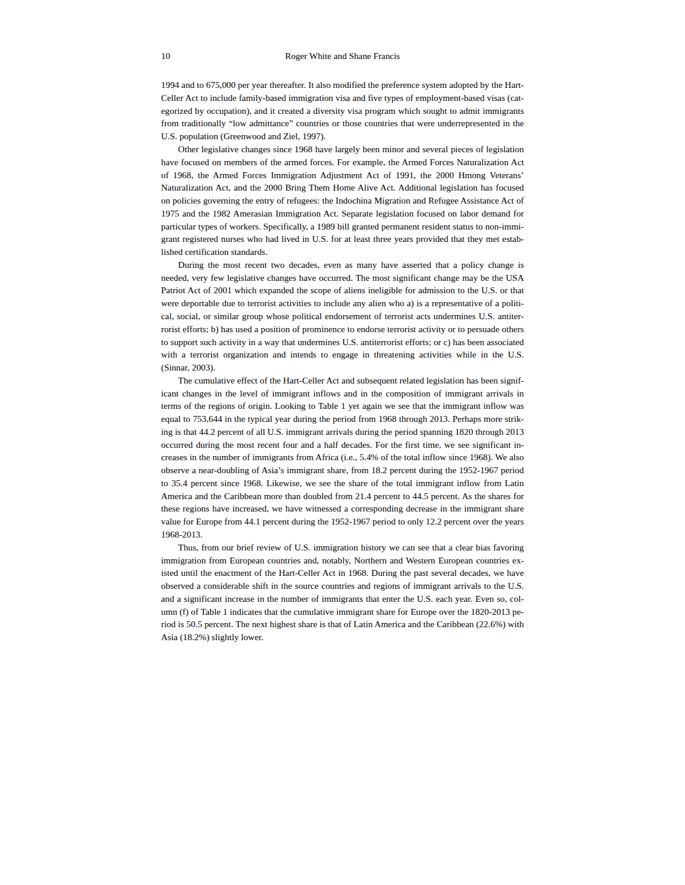10
Roger White and Shane Francis
1994 and to 675,000 per year thereafter. It also modified the preference system adopted by the Hart-Celler Act to include family-based immigration visa and five types of employment-based visas (categorized by occupation), and it created a diversity visa program which sought to admit immigrants from traditionally “low admittance” countries or those countries that were underrepresented in the U.S. population (Greenwood and Ziel, 1997).
Other legislative changes since 1968 have largely been minor and several pieces of legislation have focused on members of the armed forces. For example, the Armed Forces Naturalization Act of 1968, the Armed Forces Immigration Adjustment Act of 1991, the 2000 Hmong Veterans’ Naturalization Act, and the 2000 Bring Them Home Alive Act. Additional legislation has focused on policies governing the entry of refugees: the Indochina Migration and Refugee Assistance Act of 1975 and the 1982 Amerasian Immigration Act. Separate legislation focused on labor demand for particular types of workers. Specifically, a 1989 bill granted permanent resident status to non-immigrant registered nurses who had lived in U.S. for at least three years provided that they met established certification standards.
During the most recent two decades, even as many have asserted that a policy change is needed, very few legislative changes have occurred. The most significant change may be the USA Patriot Act of 2001 which expanded the scope of aliens ineligible for admission to the U.S. or that were deportable due to terrorist activities to include any alien who a) is a representative of a political, social, or similar group whose political endorsement of terrorist acts undermines U.S. antiterrorist efforts; b) has used a position of prominence to endorse terrorist activity or to persuade others to support such activity in a way that undermines U.S. antiterrorist efforts; or c) has been associated with a terrorist organization and intends to engage in threatening activities while in the U.S. (Sinnar, 2003).
The cumulative effect of the Hart-Celler Act and subsequent related legislation has been significant changes in the level of immigrant inflows and in the composition of immigrant arrivals in terms of the regions of origin. Looking to Table 1 yet again we see that the immigrant inflow was equal to 753,644 in the typical year during the period from 1968 through 2013. Perhaps more striking is that 44.2 percent of all U.S. immigrant arrivals during the period spanning 1820 through 2013 occurred during the most recent four and a half decades. For the first time, we see significant increases in the number of immigrants from Africa (i.e., 5.4% of the total inflow since 1968). We also observe a near-doubling of Asia’s immigrant share, from 18.2 percent during the 1952-1967 period to 35.4 percent since 1968. Likewise, we see the share of the total immigrant inflow from Latin America and the Caribbean more than doubled from 21.4 percent to 44.5 percent. As the shares for these regions have increased, we have witnessed a corresponding decrease in the immigrant share value for Europe from 44.1 percent during the 1952-1967 period to only 12.2 percent over the years 1968-2013.
Thus, from our brief review of U.S. immigration history we can see that a clear bias favoring immigration from European countries and, notably, Northern and Western European countries existed until the enactment of the Hart-Celler Act in 1968. During the past several decades, we have observed a considerable shift in the source countries and regions of immigrant arrivals to the U.S. and a significant increase in the number of immigrants that enter the U.S. each year. Even so, column (f) of Table 1 indicates that the cumulative immigrant share for Europe over the 1820-2013 period is 50.5 percent. The next highest share is that of Latin America and the Caribbean (22.6%) with Asia (18.2%) slightly lower.